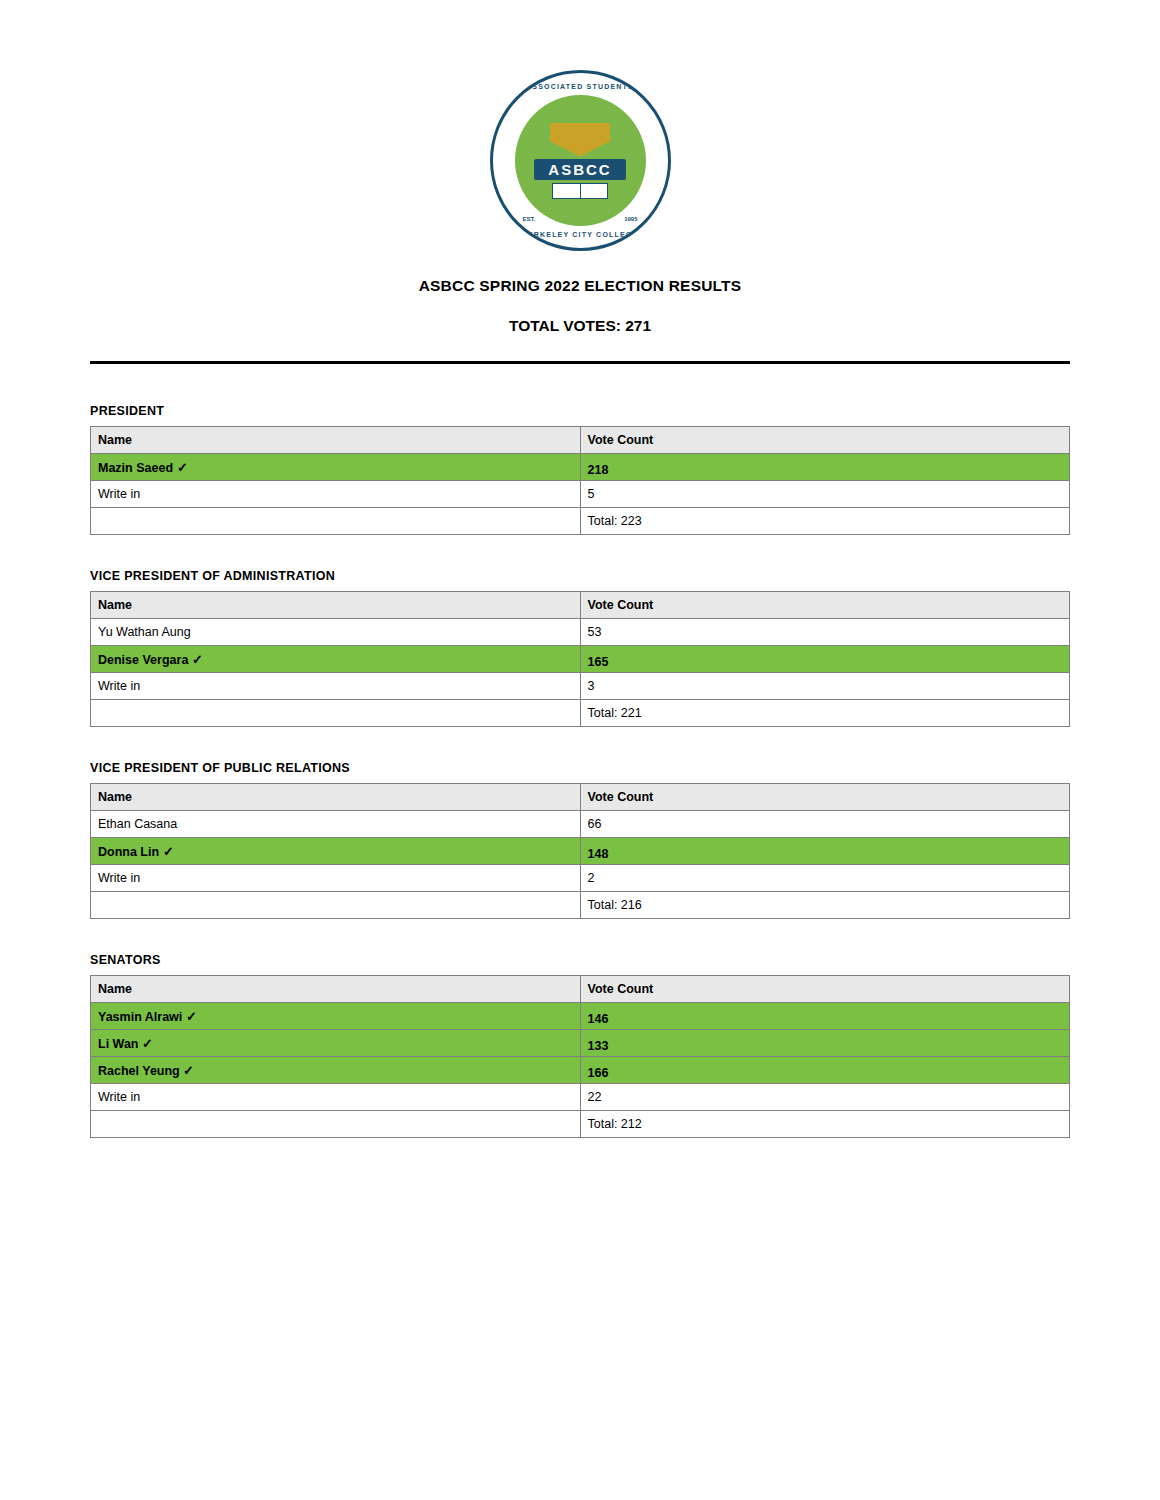ASSOCIATED STUDENTS
ASBCC
EST.
1995
BERKELEY CITY COLLEGE
ASBCC SPRING 2022 ELECTION RESULTS
TOTAL VOTES: 271
PRESIDENT
| Name | Vote Count |
| --- | --- |
| Mazin Saeed ✓ | 218 |
| Write in | 5 |
| | Total: 223 |
VICE PRESIDENT OF ADMINISTRATION
| Name | Vote Count |
| --- | --- |
| Yu Wathan Aung | 53 |
| Denise Vergara ✓ | 165 |
| Write in | 3 |
| | Total: 221 |
VICE PRESIDENT OF PUBLIC RELATIONS
| Name | Vote Count |
| --- | --- |
| Ethan Casana | 66 |
| Donna Lin ✓ | 148 |
| Write in | 2 |
| | Total: 216 |
SENATORS
| Name | Vote Count |
| --- | --- |
| Yasmin Alrawi ✓ | 146 |
| Li Wan ✓ | 133 |
| Rachel Yeung ✓ | 166 |
| Write in | 22 |
| | Total: 212 |